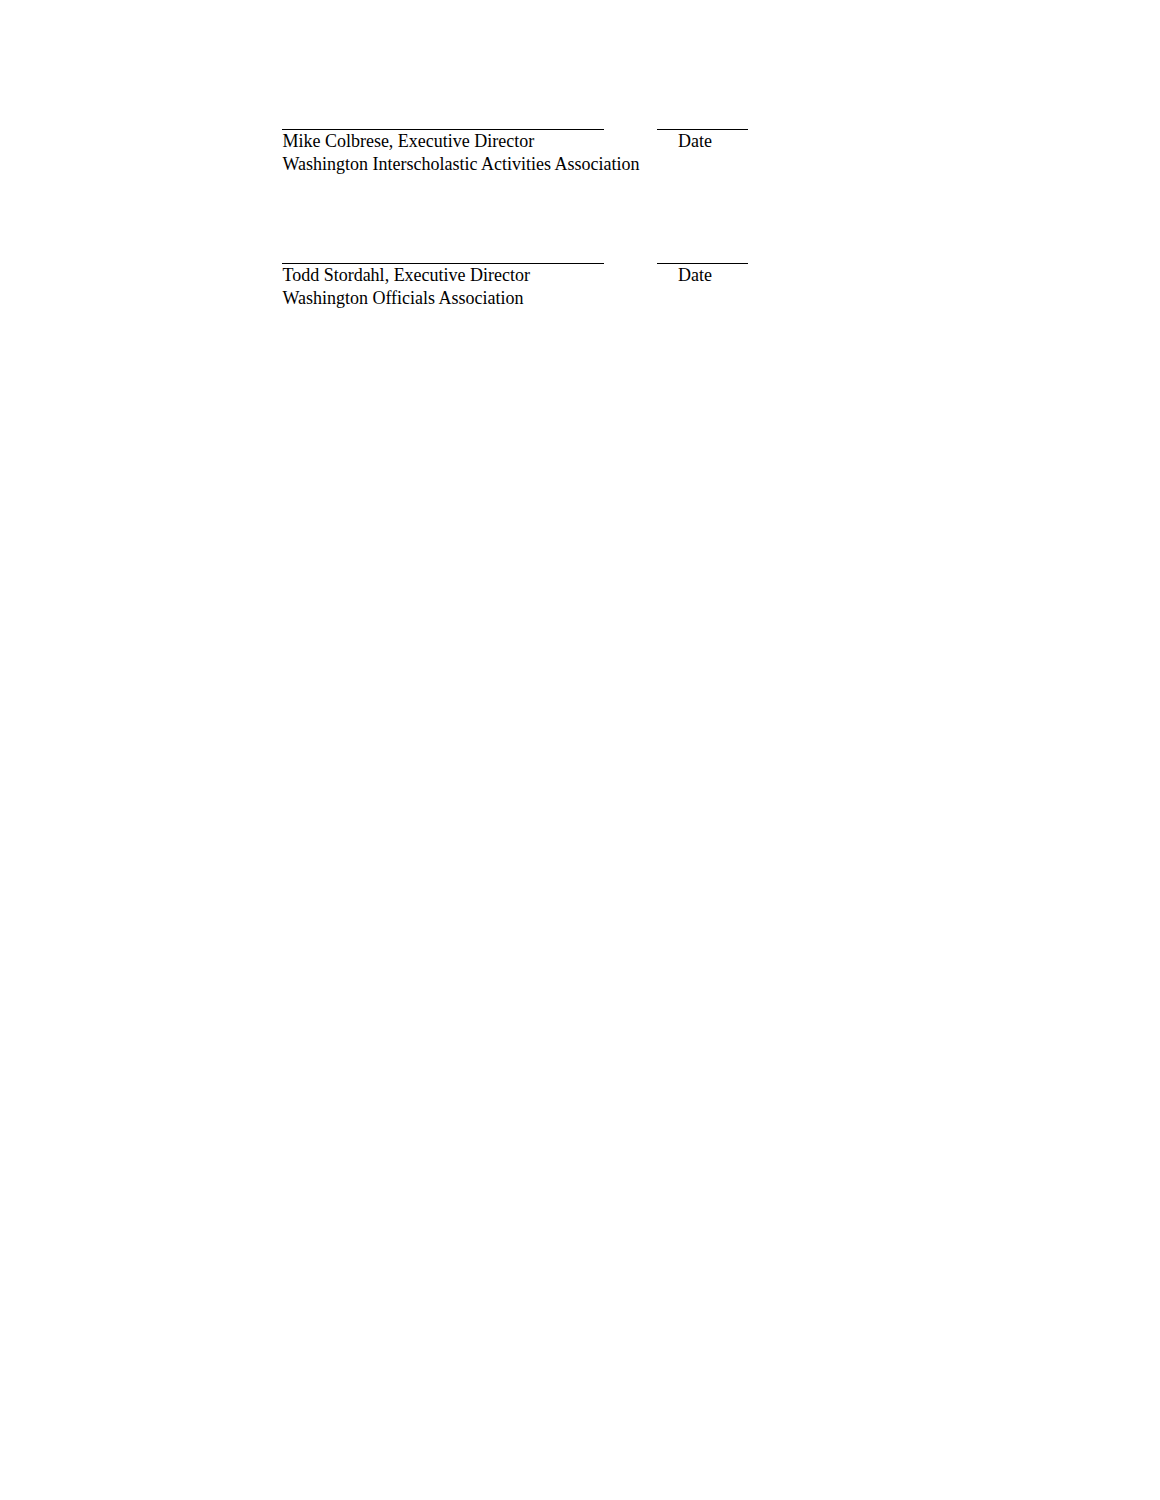| Mike Colbrese, Executive Director | | Date |
| Washington Interscholastic Activities Association |
| Todd Stordahl, Executive Director | | Date |
| Washington Officials Association |